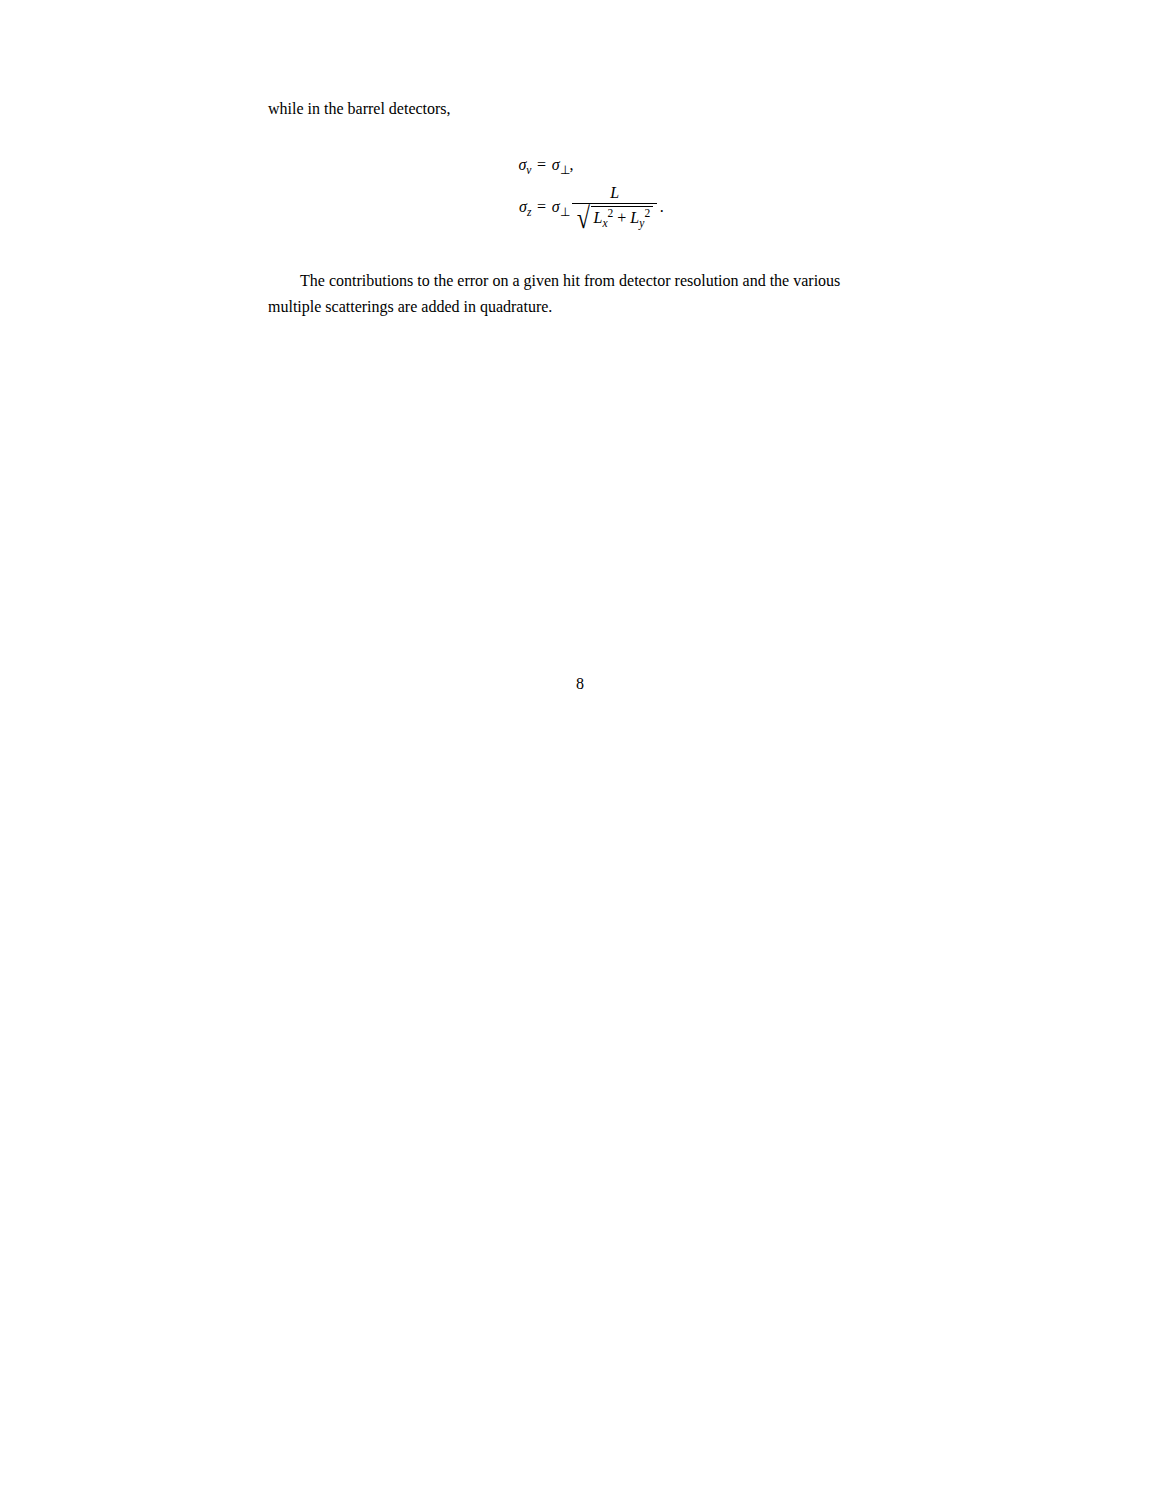while in the barrel detectors,
σv = σ⊥,
σz = σ⊥ L √ Lx2 + Ly2 .
The contributions to the error on a given hit from detector resolution and the various multiple scatterings are added in quadrature.
8